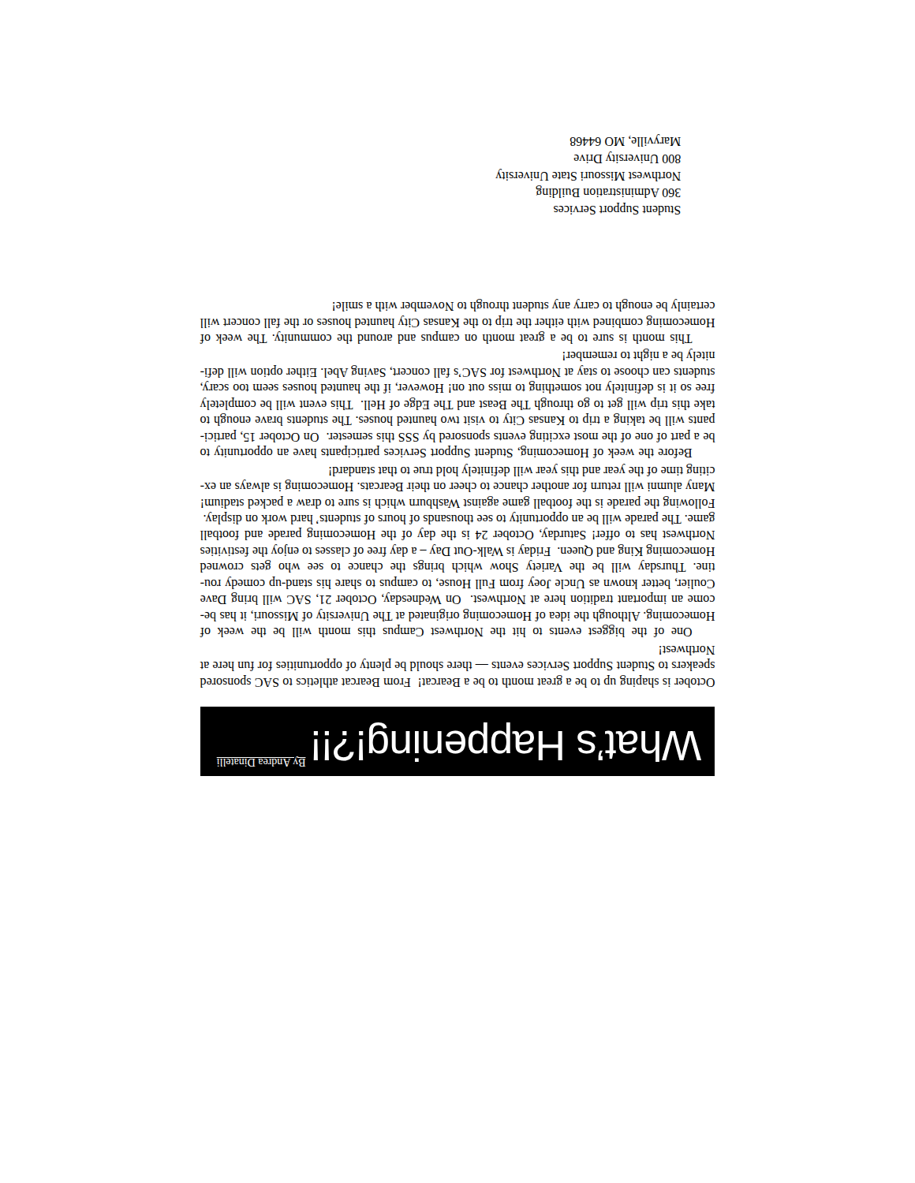What’s Happening!?!!
By Andrea Dinatelli
October is shaping up to be a great month to be a Bearcat! From Bearcat athletics to SAC sponsored speakers to Student Support Services events — there should be plenty of opportunities for fun here at Northwest!
One of the biggest events to hit the Northwest Campus this month will be the week of Homecoming. Although the idea of Homecoming originated at The University of Missouri, it has become an important tradition here at Northwest. On Wednesday, October 21, SAC will bring Dave Coulier, better known as Uncle Joey from Full House, to campus to share his stand-up comedy routine. Thursday will be the Variety Show which brings the chance to see who gets crowned Homecoming King and Queen. Friday is Walk-Out Day – a day free of classes to enjoy the festivities Northwest has to offer! Saturday, October 24 is the day of the Homecoming parade and football game. The parade will be an opportunity to see thousands of hours of students’ hard work on display. Following the parade is the football game against Washburn which is sure to draw a packed stadium! Many alumni will return for another chance to cheer on their Bearcats. Homecoming is always an exciting time of the year and this year will definitely hold true to that standard!
Before the week of Homecoming, Student Support Services participants have an opportunity to be a part of one of the most exciting events sponsored by SSS this semester. On October 15, participants will be taking a trip to Kansas City to visit two haunted houses. The students brave enough to take this trip will get to go through The Beast and The Edge of Hell. This event will be completely free so it is definitely not something to miss out on! However, if the haunted houses seem too scary, students can choose to stay at Northwest for SAC’s fall concert, Saving Abel. Either option will definitely be a night to remember!
This month is sure to be a great month on campus and around the community. The week of Homecoming combined with either the trip to the Kansas City haunted houses or the fall concert will certainly be enough to carry any student through to November with a smile!
Student Support Services
360 Administration Building
Northwest Missouri State University
800 University Drive
Maryville, MO 64468